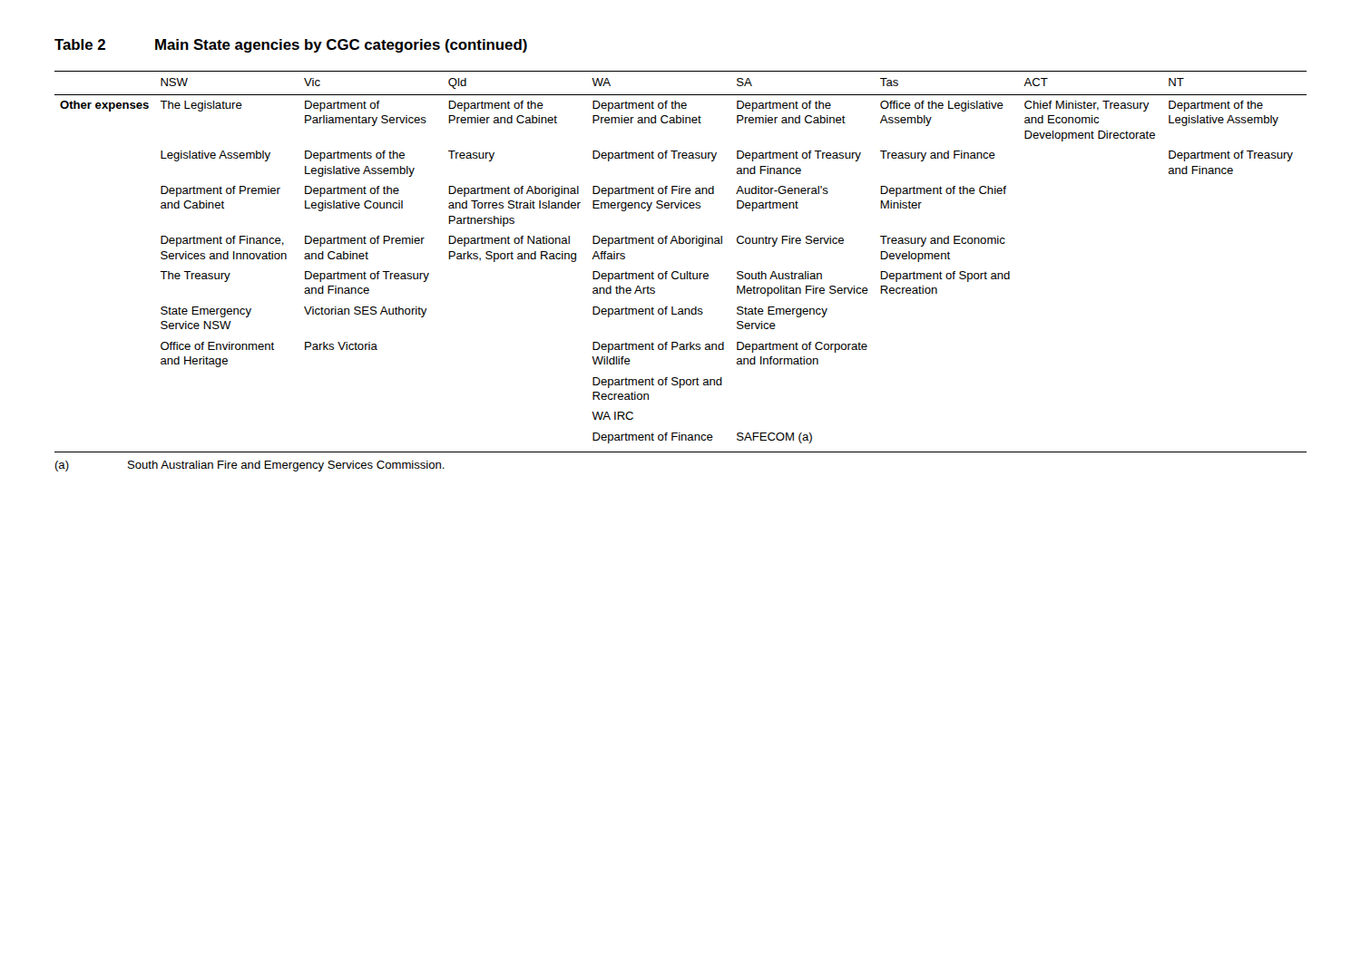Table 2 Main State agencies by CGC categories (continued)
| | NSW | Vic | Qld | WA | SA | Tas | ACT | NT |
| --- | --- | --- | --- | --- | --- | --- | --- | --- |
| Other expenses | The Legislature | Department of Parliamentary Services | Department of the Premier and Cabinet | Department of the Premier and Cabinet | Department of the Premier and Cabinet | Office of the Legislative Assembly | Chief Minister, Treasury and Economic Development Directorate | Department of the Legislative Assembly |
| | Legislative Assembly | Departments of the Legislative Assembly | Treasury | Department of Treasury | Department of Treasury and Finance | Treasury and Finance | | Department of Treasury and Finance |
| | Department of Premier and Cabinet | Department of the Legislative Council | Department of Aboriginal and Torres Strait Islander Partnerships | Department of Fire and Emergency Services | Auditor-General's Department | Department of the Chief Minister | | |
| | Department of Finance, Services and Innovation | Department of Premier and Cabinet | Department of National Parks, Sport and Racing | Department of Aboriginal Affairs | Country Fire Service | Treasury and Economic Development | | |
| | The Treasury | Department of Treasury and Finance | | Department of Culture and the Arts | South Australian Metropolitan Fire Service | Department of Sport and Recreation | | |
| | State Emergency Service NSW | Victorian SES Authority | | Department of Lands | State Emergency Service | | | |
| | Office of Environment and Heritage | Parks Victoria | | Department of Parks and Wildlife | Department of Corporate and Information | | | |
| | | | | Department of Sport and Recreation | | | | |
| | | | | WA IRC | | | | |
| | | | | Department of Finance | SAFECOM (a) | | | |
(a) South Australian Fire and Emergency Services Commission.